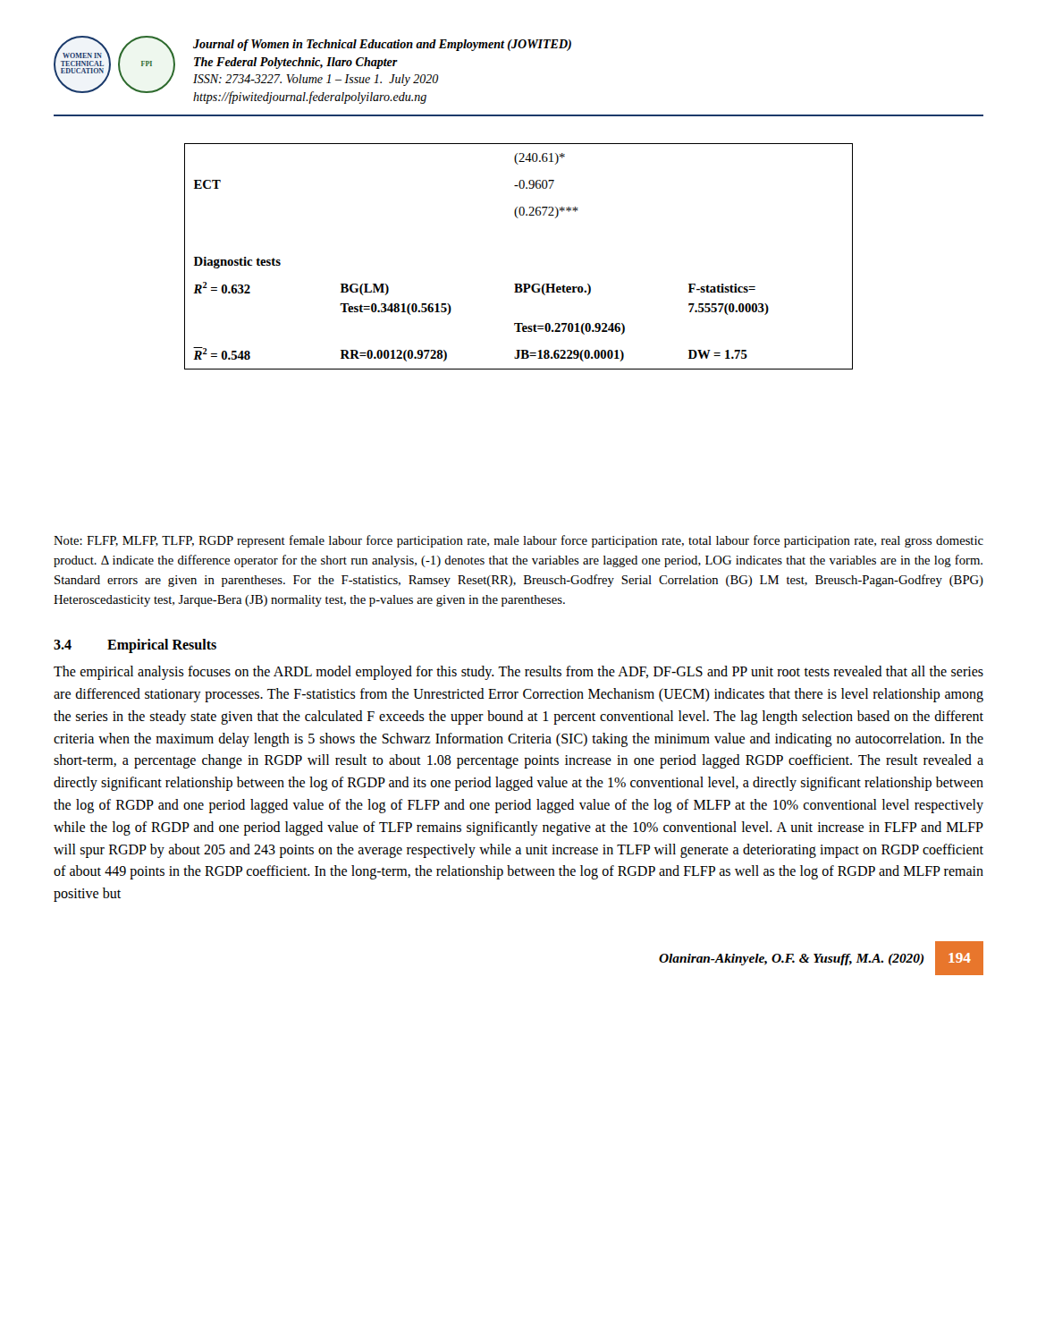WOMEN IN TECHNICAL EDUCATION
FPI
Journal of Women in Technical Education and Employment (JOWITED)
The Federal Polytechnic, Ilaro Chapter
ISSN: 2734-3227. Volume 1 – Issue 1. July 2020
https://fpiwitedjournal.federalpolyilaro.edu.ng
| | | (240.61)* | |
| ECT | | -0.9607 | |
| | | (0.2672)*** | |
| Diagnostic tests | | | |
| R 2 = 0.632 | BG(LM) Test=0.3481(0.5615) | BPG(Hetero.) Test=0.2701(0.9246) | F-statistics= 7.5557(0.0003) |
| R 2 = 0.548 | RR=0.0012(0.9728) | JB=18.6229(0.0001) | DW = 1.75 |
Note: FLFP, MLFP, TLFP, RGDP represent female labour force participation rate, male labour force participation rate, total labour force participation rate, real gross domestic product. Δ indicate the difference operator for the short run analysis, (-1) denotes that the variables are lagged one period, LOG indicates that the variables are in the log form. Standard errors are given in parentheses. For the F-statistics, Ramsey Reset(RR), Breusch-Godfrey Serial Correlation (BG) LM test, Breusch-Pagan-Godfrey (BPG) Heteroscedasticity test, Jarque-Bera (JB) normality test, the p-values are given in the parentheses.
3.4 Empirical Results
The empirical analysis focuses on the ARDL model employed for this study. The results from the ADF, DF-GLS and PP unit root tests revealed that all the series are differenced stationary processes. The F-statistics from the Unrestricted Error Correction Mechanism (UECM) indicates that there is level relationship among the series in the steady state given that the calculated F exceeds the upper bound at 1 percent conventional level. The lag length selection based on the different criteria when the maximum delay length is 5 shows the Schwarz Information Criteria (SIC) taking the minimum value and indicating no autocorrelation. In the short-term, a percentage change in RGDP will result to about 1.08 percentage points increase in one period lagged RGDP coefficient. The result revealed a directly significant relationship between the log of RGDP and its one period lagged value at the 1% conventional level, a directly significant relationship between the log of RGDP and one period lagged value of the log of FLFP and one period lagged value of the log of MLFP at the 10% conventional level respectively while the log of RGDP and one period lagged value of TLFP remains significantly negative at the 10% conventional level. A unit increase in FLFP and MLFP will spur RGDP by about 205 and 243 points on the average respectively while a unit increase in TLFP will generate a deteriorating impact on RGDP coefficient of about 449 points in the RGDP coefficient. In the long-term, the relationship between the log of RGDP and FLFP as well as the log of RGDP and MLFP remain positive but
Olaniran-Akinyele, O.F. & Yusuff, M.A. (2020) 194